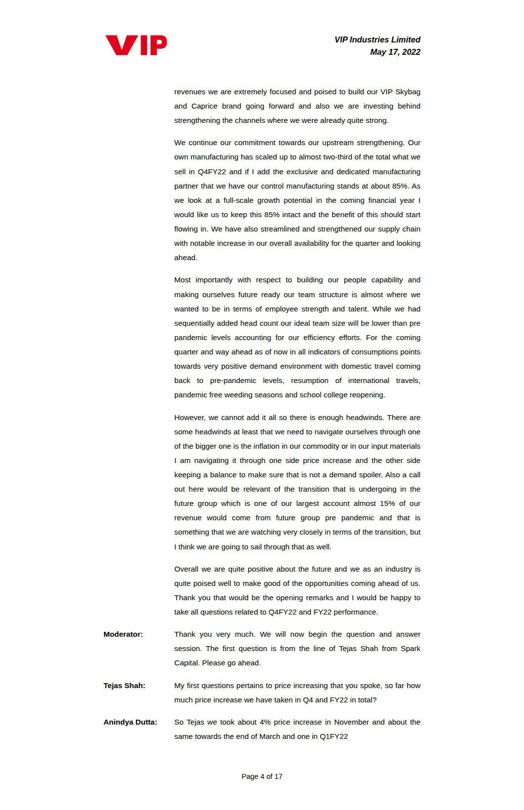VIP Industries Limited
May 17, 2022
revenues we are extremely focused and poised to build our VIP Skybag and Caprice brand going forward and also we are investing behind strengthening the channels where we were already quite strong.
We continue our commitment towards our upstream strengthening. Our own manufacturing has scaled up to almost two-third of the total what we sell in Q4FY22 and if I add the exclusive and dedicated manufacturing partner that we have our control manufacturing stands at about 85%. As we look at a full-scale growth potential in the coming financial year I would like us to keep this 85% intact and the benefit of this should start flowing in. We have also streamlined and strengthened our supply chain with notable increase in our overall availability for the quarter and looking ahead.
Most importantly with respect to building our people capability and making ourselves future ready our team structure is almost where we wanted to be in terms of employee strength and talent. While we had sequentially added head count our ideal team size will be lower than pre pandemic levels accounting for our efficiency efforts. For the coming quarter and way ahead as of now in all indicators of consumptions points towards very positive demand environment with domestic travel coming back to pre-pandemic levels, resumption of international travels, pandemic free weeding seasons and school college reopening.
However, we cannot add it all so there is enough headwinds. There are some headwinds at least that we need to navigate ourselves through one of the bigger one is the inflation in our commodity or in our input materials I am navigating it through one side price increase and the other side keeping a balance to make sure that is not a demand spoiler. Also a call out here would be relevant of the transition that is undergoing in the future group which is one of our largest account almost 15% of our revenue would come from future group pre pandemic and that is something that we are watching very closely in terms of the transition, but I think we are going to sail through that as well.
Overall we are quite positive about the future and we as an industry is quite poised well to make good of the opportunities coming ahead of us. Thank you that would be the opening remarks and I would be happy to take all questions related to Q4FY22 and FY22 performance.
Moderator:
Thank you very much. We will now begin the question and answer session. The first question is from the line of Tejas Shah from Spark Capital. Please go ahead.
Tejas Shah:
My first questions pertains to price increasing that you spoke, so far how much price increase we have taken in Q4 and FY22 in total?
Anindya Dutta:
So Tejas we took about 4% price increase in November and about the same towards the end of March and one in Q1FY22
Page 4 of 17